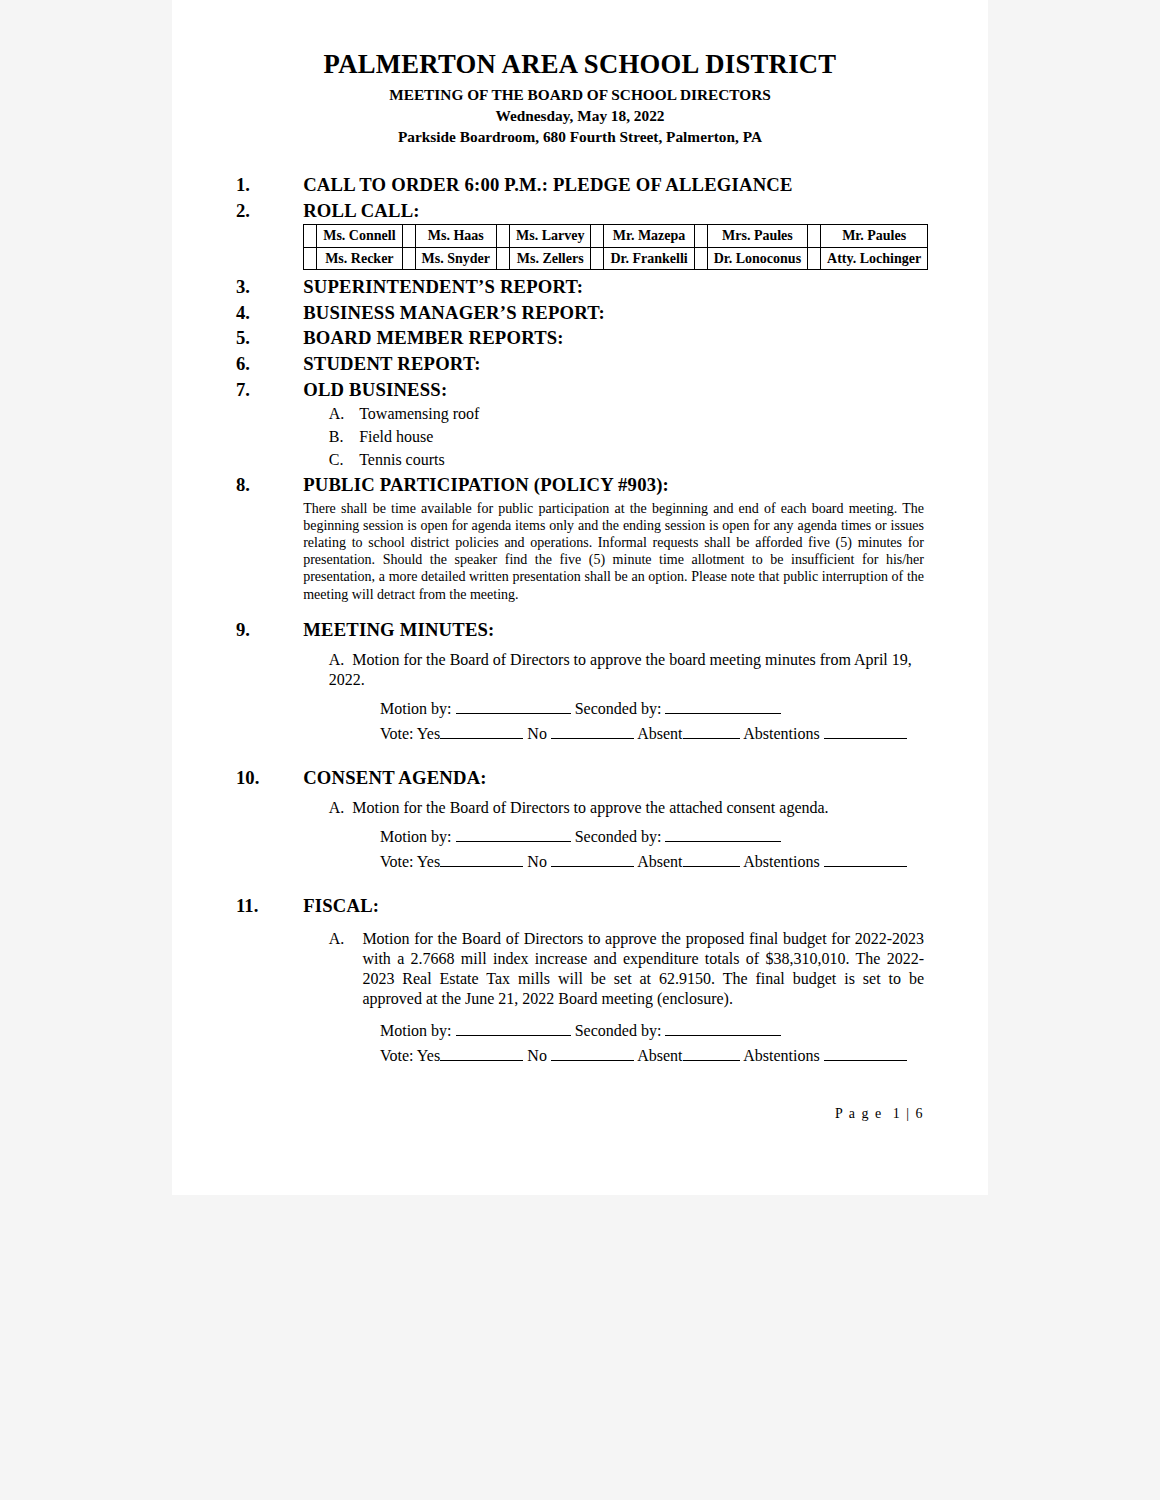PALMERTON AREA SCHOOL DISTRICT
MEETING OF THE BOARD OF SCHOOL DIRECTORS
Wednesday, May 18, 2022
Parkside Boardroom, 680 Fourth Street, Palmerton, PA
1. Call to Order 6:00 P.M.: Pledge of Allegiance
2. Roll Call:
| | Ms. Connell | | Ms. Haas | | Ms. Larvey | | Mr. Mazepa | | Mrs. Paules | | Mr. Paules |
| | Ms. Recker | | Ms. Snyder | | Ms. Zellers | | Dr. Frankelli | | Dr. Lonoconus | | Atty. Lochinger |
3. Superintendent’s Report:
4. Business Manager’s Report:
5. Board Member Reports:
6. Student Report:
7. Old Business:
A. Towamensing roof
B. Field house
C. Tennis courts
8. Public Participation (Policy #903):
There shall be time available for public participation at the beginning and end of each board meeting. The beginning session is open for agenda items only and the ending session is open for any agenda times or issues relating to school district policies and operations. Informal requests shall be afforded five (5) minutes for presentation. Should the speaker find the five (5) minute time allotment to be insufficient for his/her presentation, a more detailed written presentation shall be an option. Please note that public interruption of the meeting will detract from the meeting.
9. Meeting Minutes:
A. Motion for the Board of Directors to approve the board meeting minutes from April 19, 2022.
Motion by: Seconded by:
Vote: Yes No Absent Abstentions
10. Consent Agenda:
A. Motion for the Board of Directors to approve the attached consent agenda.
Motion by: Seconded by:
Vote: Yes No Absent Abstentions
11. Fiscal:
A. Motion for the Board of Directors to approve the proposed final budget for 2022-2023 with a 2.7668 mill index increase and expenditure totals of $38,310,010. The 2022-2023 Real Estate Tax mills will be set at 62.9150. The final budget is set to be approved at the June 21, 2022 Board meeting (enclosure).
Motion by: Seconded by:
Vote: Yes No Absent Abstentions
P a g e 1 | 6